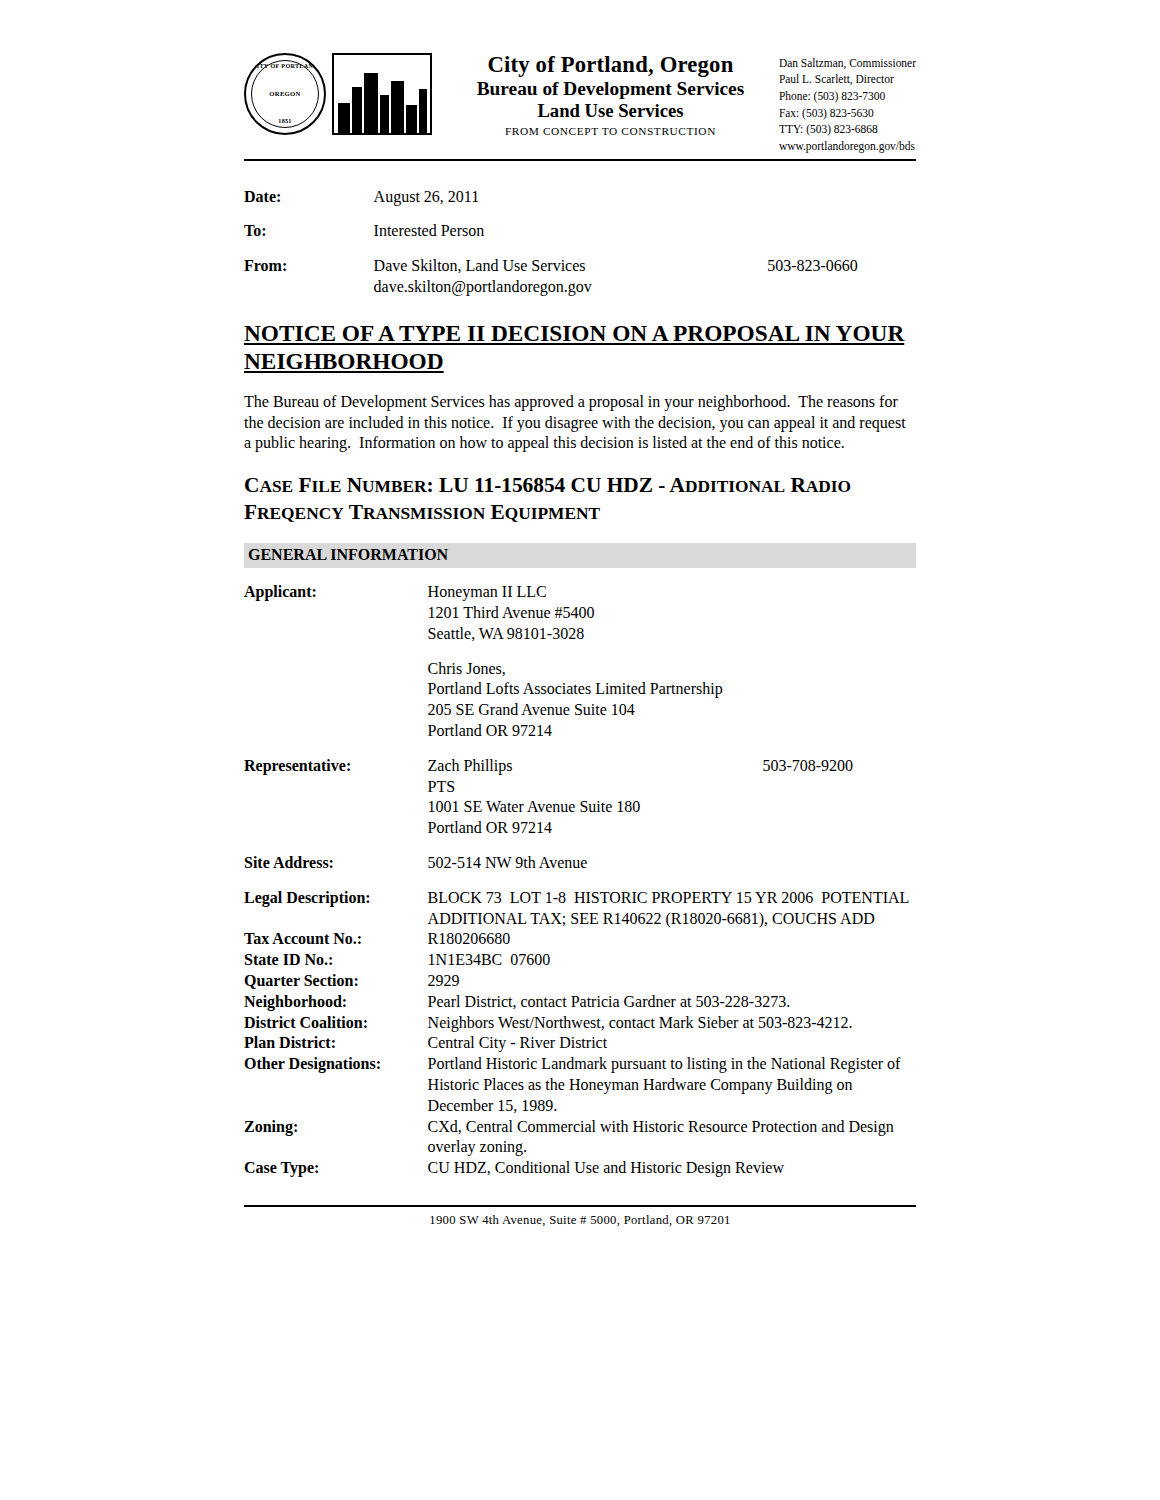CITY OF PORTLAND
OREGON
1851
City of Portland, Oregon
Bureau of Development Services
Land Use Services
FROM CONCEPT TO CONSTRUCTION
Dan Saltzman, Commissioner
Paul L. Scarlett, Director
Phone: (503) 823-7300
Fax: (503) 823-5630
TTY: (503) 823-6868
www.portlandoregon.gov/bds
Date:
August 26, 2011
To:
Interested Person
From:
Dave Skilton, Land Use Services 503-823-0660
dave.skilton@portlandoregon.gov
NOTICE OF A TYPE II DECISION ON A PROPOSAL IN YOUR NEIGHBORHOOD
The Bureau of Development Services has approved a proposal in your neighborhood. The reasons for the decision are included in this notice. If you disagree with the decision, you can appeal it and request a public hearing. Information on how to appeal this decision is listed at the end of this notice.
CASE FILE NUMBER: LU 11-156854 CU HDZ - ADDITIONAL RADIO FREQENCY TRANSMISSION EQUIPMENT
GENERAL INFORMATION
| Applicant: | Honeyman II LLC 1201 Third Avenue #5400 Seattle, WA 98101-3028 | |
| | Chris Jones, Portland Lofts Associates Limited Partnership 205 SE Grand Avenue Suite 104 Portland OR 97214 | |
| Representative: | Zach Phillips PTS 1001 SE Water Avenue Suite 180 Portland OR 97214 | 503-708-9200 |
| Site Address: | 502-514 NW 9th Avenue |
| Legal Description: | BLOCK 73 LOT 1-8 HISTORIC PROPERTY 15 YR 2006 POTENTIAL ADDITIONAL TAX; SEE R140622 (R18020-6681), COUCHS ADD |
| Tax Account No.: | R180206680 |
| State ID No.: | 1N1E34BC 07600 |
| Quarter Section: | 2929 |
| Neighborhood: | Pearl District, contact Patricia Gardner at 503-228-3273. |
| District Coalition: | Neighbors West/Northwest, contact Mark Sieber at 503-823-4212. |
| Plan District: | Central City - River District |
| Other Designations: | Portland Historic Landmark pursuant to listing in the National Register of Historic Places as the Honeyman Hardware Company Building on December 15, 1989. |
| Zoning: | CXd, Central Commercial with Historic Resource Protection and Design overlay zoning. |
| Case Type: | CU HDZ, Conditional Use and Historic Design Review |
1900 SW 4th Avenue, Suite # 5000, Portland, OR 97201